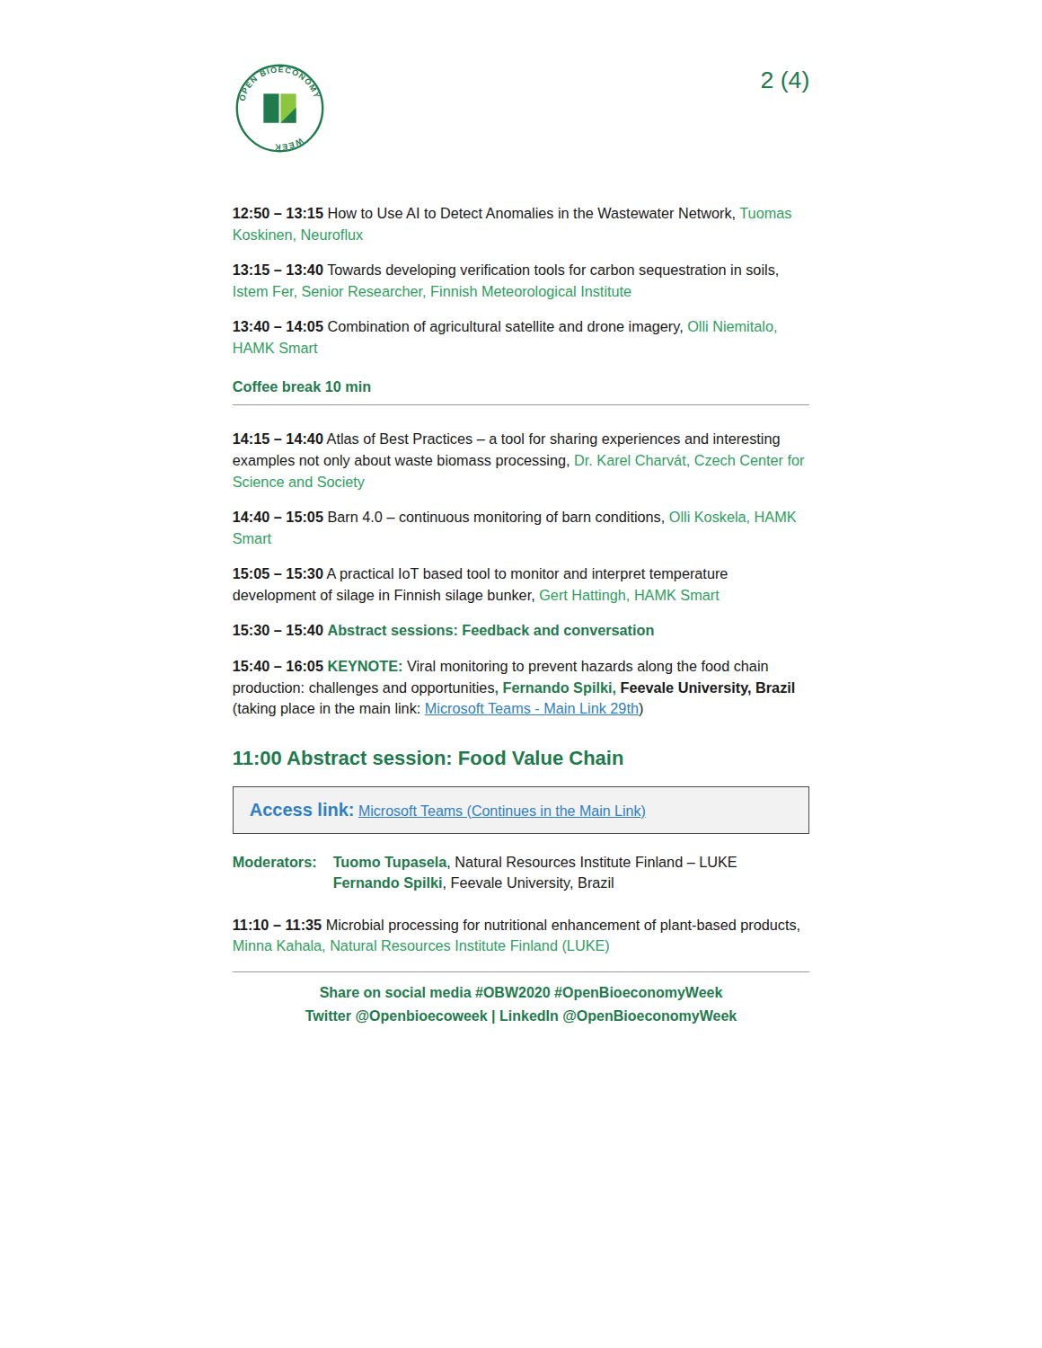OPEN BIOECONOMY WEEK
2 (4)
12:50 – 13:15 How to Use AI to Detect Anomalies in the Wastewater Network, Tuomas Koskinen, Neuroflux
13:15 – 13:40 Towards developing verification tools for carbon sequestration in soils, Istem Fer, Senior Researcher, Finnish Meteorological Institute
13:40 – 14:05 Combination of agricultural satellite and drone imagery, Olli Niemitalo, HAMK Smart
Coffee break 10 min
14:15 – 14:40 Atlas of Best Practices – a tool for sharing experiences and interesting examples not only about waste biomass processing, Dr. Karel Charvát, Czech Center for Science and Society
14:40 – 15:05 Barn 4.0 – continuous monitoring of barn conditions, Olli Koskela, HAMK Smart
15:05 – 15:30 A practical IoT based tool to monitor and interpret temperature development of silage in Finnish silage bunker, Gert Hattingh, HAMK Smart
15:30 – 15:40 Abstract sessions: Feedback and conversation
15:40 – 16:05 KEYNOTE: Viral monitoring to prevent hazards along the food chain production: challenges and opportunities, Fernando Spilki, Feevale University, Brazil (taking place in the main link: Microsoft Teams - Main Link 29th)
11:00 Abstract session: Food Value Chain
Access link: Microsoft Teams (Continues in the Main Link)
Moderators:
Tuomo Tupasela, Natural Resources Institute Finland – LUKE
Fernando Spilki, Feevale University, Brazil
11:10 – 11:35 Microbial processing for nutritional enhancement of plant-based products, Minna Kahala, Natural Resources Institute Finland (LUKE)
Share on social media #OBW2020 #OpenBioeconomyWeek
Twitter @Openbioecoweek | LinkedIn @OpenBioeconomyWeek